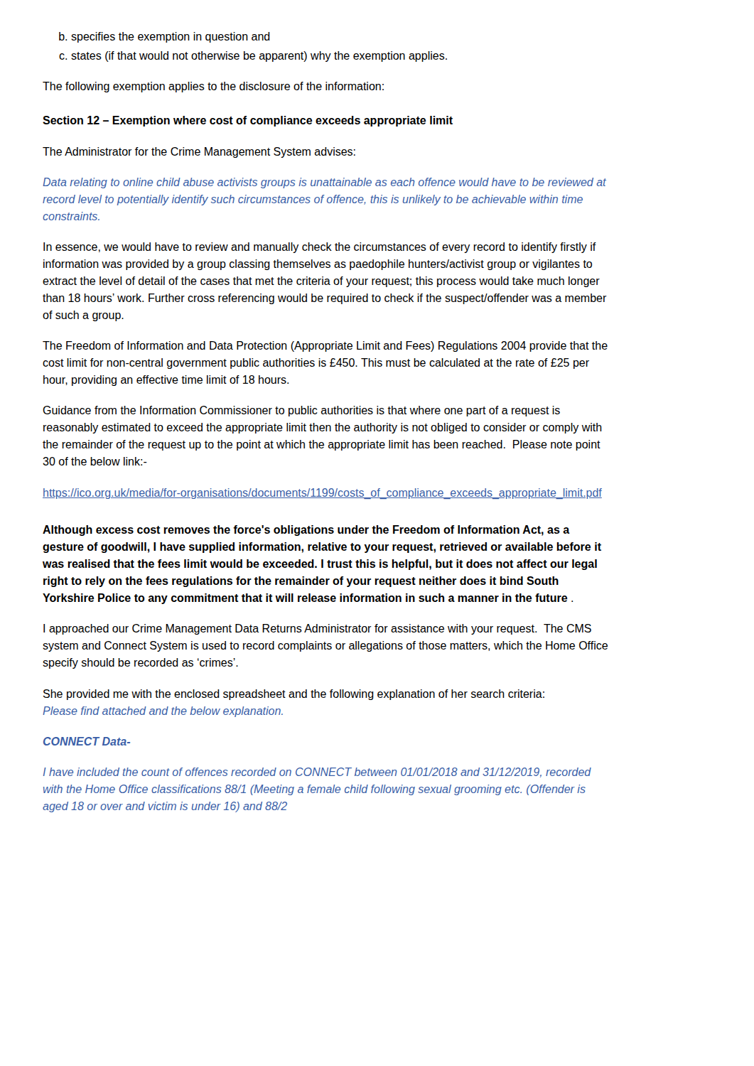specifies the exemption in question and
states (if that would not otherwise be apparent) why the exemption applies.
The following exemption applies to the disclosure of the information:
Section 12 – Exemption where cost of compliance exceeds appropriate limit
The Administrator for the Crime Management System advises:
Data relating to online child abuse activists groups is unattainable as each offence would have to be reviewed at record level to potentially identify such circumstances of offence, this is unlikely to be achievable within time constraints.
In essence, we would have to review and manually check the circumstances of every record to identify firstly if information was provided by a group classing themselves as paedophile hunters/activist group or vigilantes to extract the level of detail of the cases that met the criteria of your request; this process would take much longer than 18 hours’ work. Further cross referencing would be required to check if the suspect/offender was a member of such a group.
The Freedom of Information and Data Protection (Appropriate Limit and Fees) Regulations 2004 provide that the cost limit for non-central government public authorities is £450. This must be calculated at the rate of £25 per hour, providing an effective time limit of 18 hours.
Guidance from the Information Commissioner to public authorities is that where one part of a request is reasonably estimated to exceed the appropriate limit then the authority is not obliged to consider or comply with the remainder of the request up to the point at which the appropriate limit has been reached. Please note point 30 of the below link:-
https://ico.org.uk/media/for-organisations/documents/1199/costs_of_compliance_exceeds_appropriate_limit.pdf
Although excess cost removes the force's obligations under the Freedom of Information Act, as a gesture of goodwill, I have supplied information, relative to your request, retrieved or available before it was realised that the fees limit would be exceeded. I trust this is helpful, but it does not affect our legal right to rely on the fees regulations for the remainder of your request neither does it bind South Yorkshire Police to any commitment that it will release information in such a manner in the future .
I approached our Crime Management Data Returns Administrator for assistance with your request. The CMS system and Connect System is used to record complaints or allegations of those matters, which the Home Office specify should be recorded as ‘crimes’.
She provided me with the enclosed spreadsheet and the following explanation of her search criteria:
Please find attached and the below explanation.
CONNECT Data-
I have included the count of offences recorded on CONNECT between 01/01/2018 and 31/12/2019, recorded with the Home Office classifications 88/1 (Meeting a female child following sexual grooming etc. (Offender is aged 18 or over and victim is under 16) and 88/2